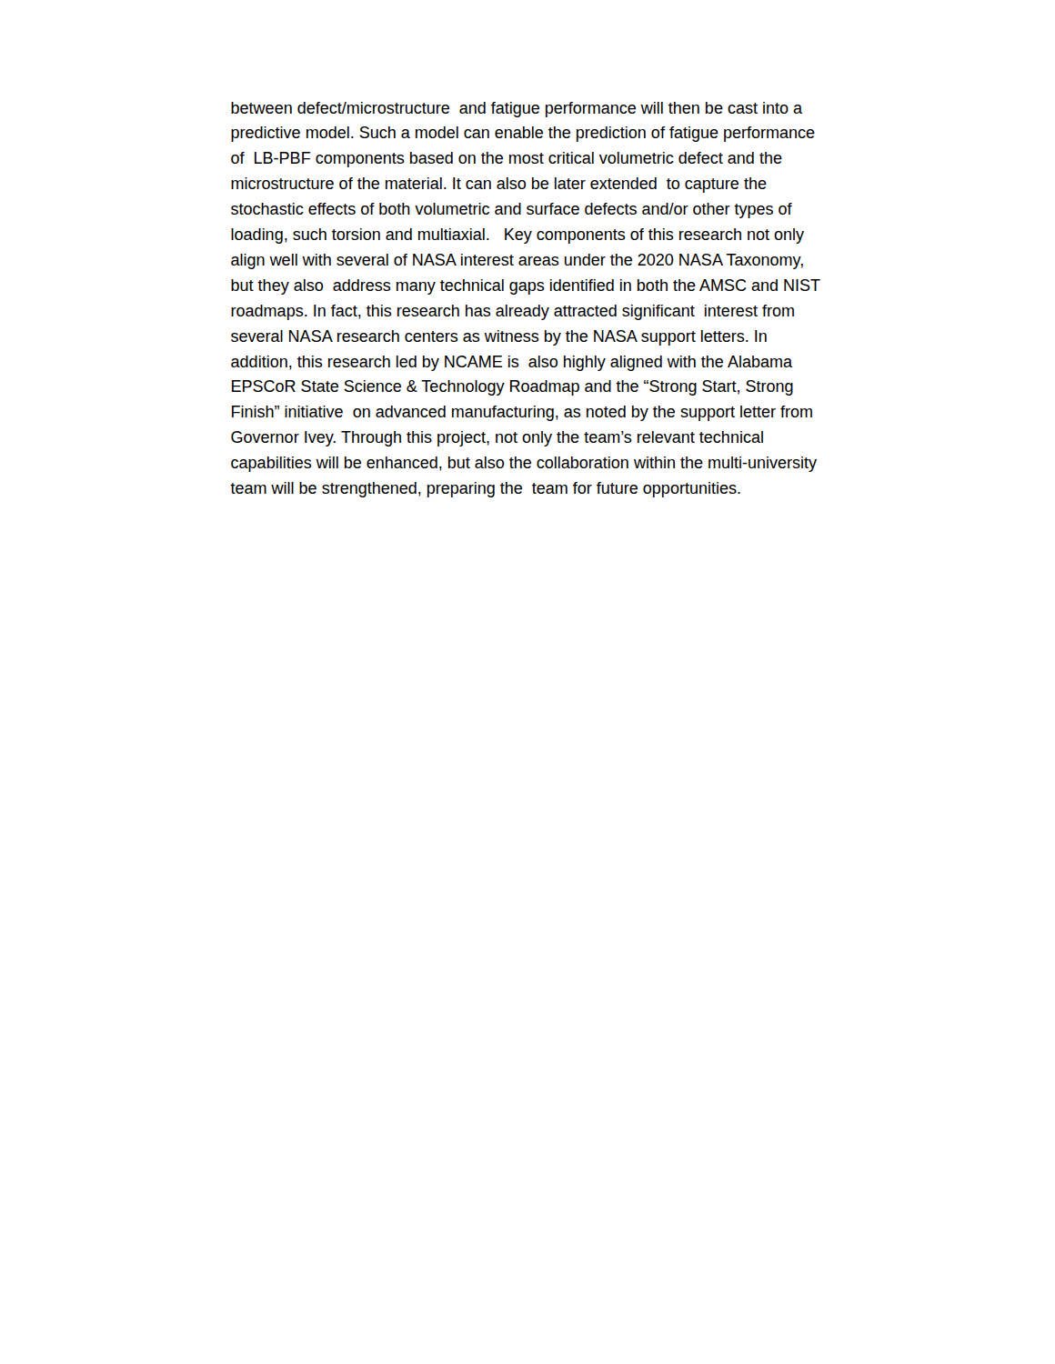between defect/microstructure and fatigue performance will then be cast into a predictive model. Such a model can enable the prediction of fatigue performance of LB-PBF components based on the most critical volumetric defect and the microstructure of the material. It can also be later extended to capture the stochastic effects of both volumetric and surface defects and/or other types of loading, such torsion and multiaxial. Key components of this research not only align well with several of NASA interest areas under the 2020 NASA Taxonomy, but they also address many technical gaps identified in both the AMSC and NIST roadmaps. In fact, this research has already attracted significant interest from several NASA research centers as witness by the NASA support letters. In addition, this research led by NCAME is also highly aligned with the Alabama EPSCoR State Science & Technology Roadmap and the “Strong Start, Strong Finish” initiative on advanced manufacturing, as noted by the support letter from Governor Ivey. Through this project, not only the team’s relevant technical capabilities will be enhanced, but also the collaboration within the multi-university team will be strengthened, preparing the team for future opportunities.